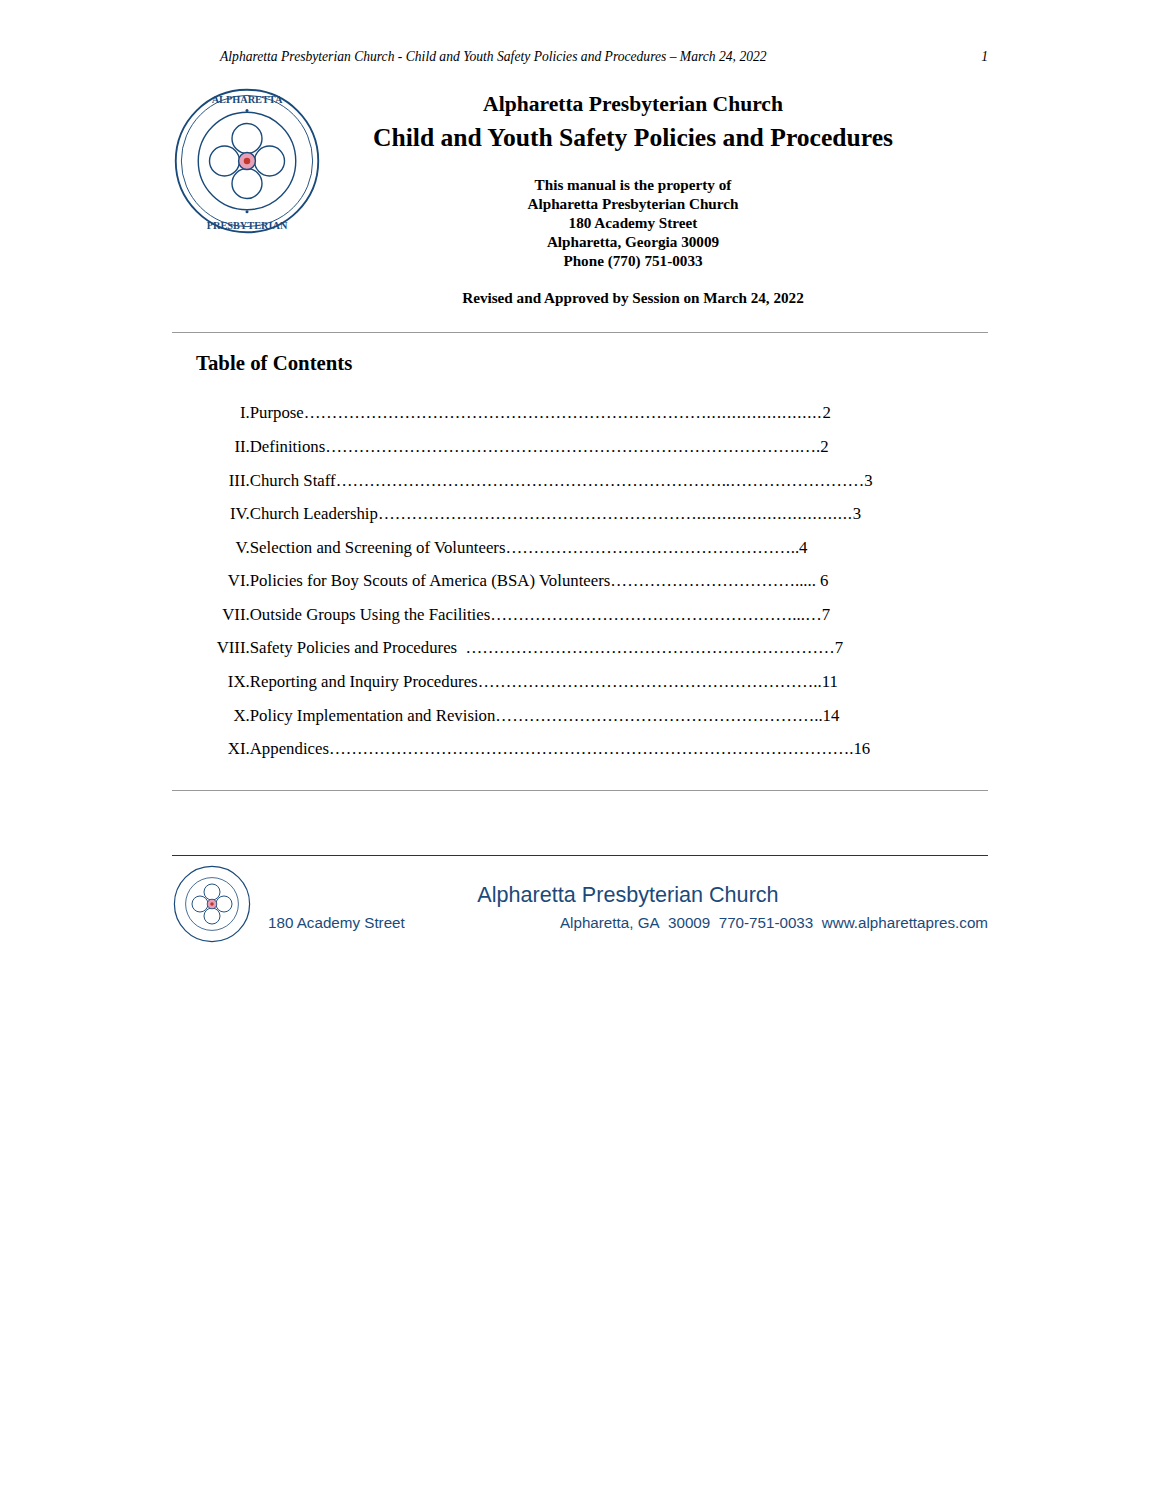Alpharetta Presbyterian Church - Child and Youth Safety Policies and Procedures – March 24, 2022 1
ALPHARETTA PRESBYTERIAN
Alpharetta Presbyterian Church
Child and Youth Safety Policies and Procedures
This manual is the property of
Alpharetta Presbyterian Church
180 Academy Street
Alpharetta, Georgia 30009
Phone (770) 751-0033
Revised and Approved by Session on March 24, 2022
Table of Contents
| I. | Purpose……………………………………………………………… ....................... 2 |
| II. | Definitions………………………………………………………………………….….2 |
| III. | Church Staff……………………………………………………………..……………………3 |
| IV. | Church Leadership………………………………………………… ............................... 3 |
| V. | Selection and Screening of Volunteers……………………………………………..4 |
| VI. | Policies for Boy Scouts of America (BSA) Volunteers……………………………..... 6 |
| VII. | Outside Groups Using the Facilities………………………………………………...…7 |
| VIII. | Safety Policies and Procedures …………………………………………………………7 |
| IX. | Reporting and Inquiry Procedures……………………………………………………..11 |
| X. | Policy Implementation and Revision…………………………………………………..14 |
| XI. | Appendices………………………………………………………………………………….16 |
Alpharetta Presbyterian Church
180 Academy Street Alpharetta, GA 30009 770-751-0033 www.alpharettapres.com